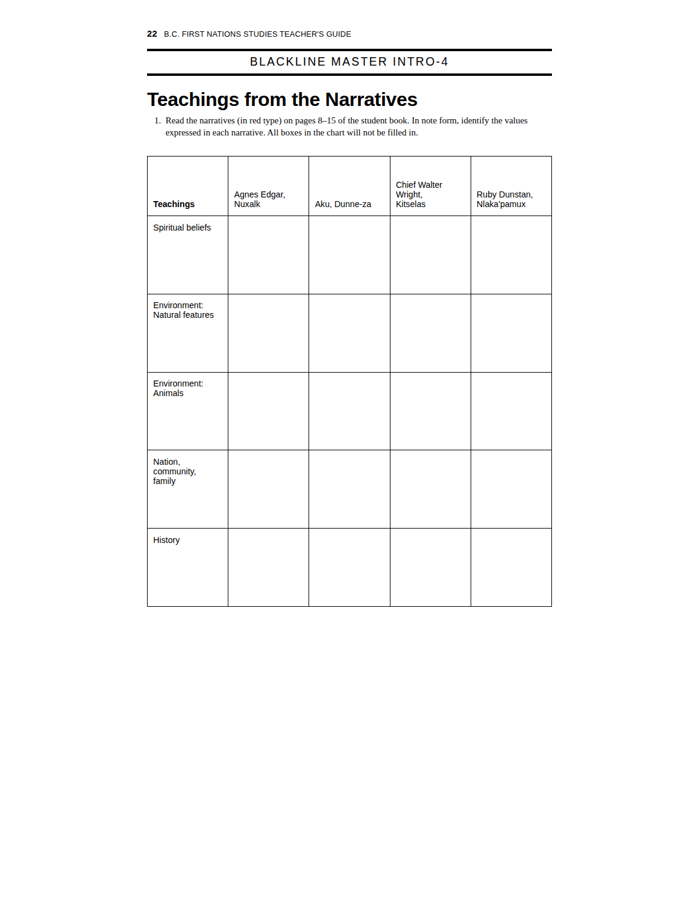22 B.C. First Nations Studies Teacher's Guide
Blackline Master Intro-4
Teachings from the Narratives
Read the narratives (in red type) on pages 8–15 of the student book. In note form, identify the values expressed in each narrative. All boxes in the chart will not be filled in.
| Teachings | Agnes Edgar, Nuxalk | Aku, Dunne-za | Chief Walter Wright, Kitselas | Ruby Dunstan, Nlaka'pamux |
| --- | --- | --- | --- | --- |
| Spiritual beliefs | | | | |
| Environment: Natural features | | | | |
| Environment: Animals | | | | |
| Nation, community, family | | | | |
| History | | | | |